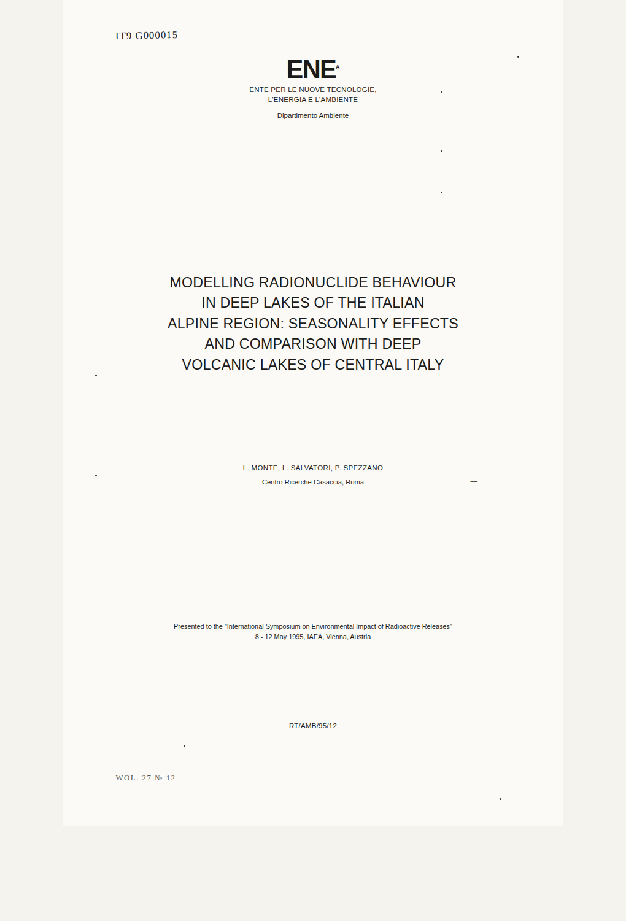IT9 G000015
ENEA
Ente per le Nuove Tecnologie,
l'Energia e l'Ambiente
Dipartimento Ambiente
Modelling radionuclide behaviour
in deep lakes of the Italian
Alpine region: seasonality effects
and comparison with deep
volcanic lakes of central Italy
L. MONTE, L. SALVATORI, P. SPEZZANO
Centro Ricerche Casaccia, Roma —
Presented to the "International Symposium on Environmental Impact of Radioactive Releases"
8 - 12 May 1995, IAEA, Vienna, Austria
RT/AMB/95/12
WOL. 27 № 12